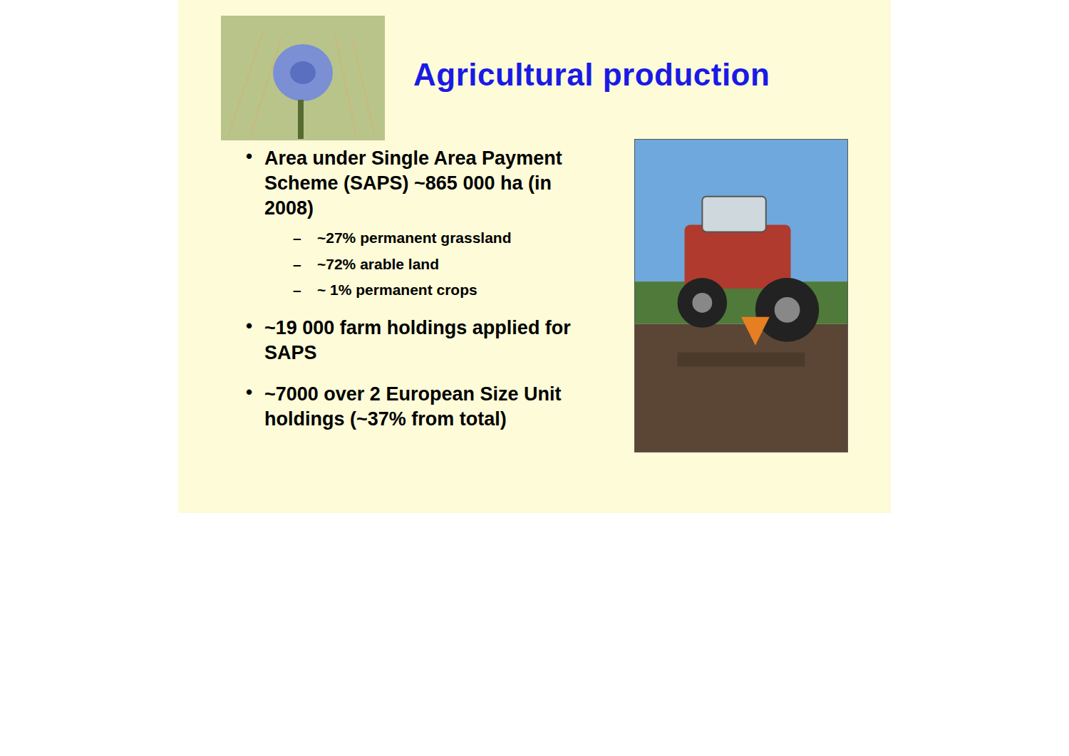Agricultural production
Area under Single Area Payment Scheme (SAPS) ~865 000 ha (in 2008)
~27% permanent grassland
~72% arable land
~ 1% permanent crops
~19 000 farm holdings applied for SAPS
~7000 over 2 European Size Unit holdings (~37% from total)